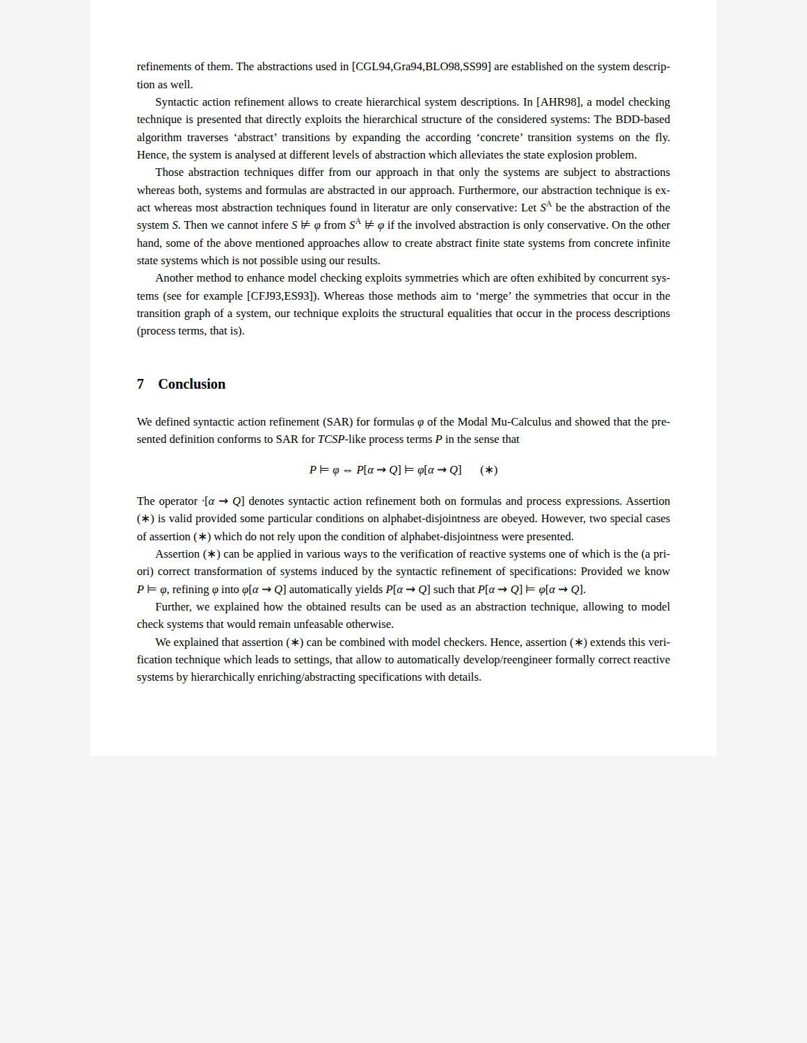refinements of them. The abstractions used in [CGL94,Gra94,BLO98,SS99] are established on the system description as well.
Syntactic action refinement allows to create hierarchical system descriptions. In [AHR98], a model checking technique is presented that directly exploits the hierarchical structure of the considered systems: The BDD-based algorithm traverses ‘abstract’ transitions by expanding the according ‘concrete’ transition systems on the fly. Hence, the system is analysed at different levels of abstraction which alleviates the state explosion problem.
Those abstraction techniques differ from our approach in that only the systems are subject to abstractions whereas both, systems and formulas are abstracted in our approach. Furthermore, our abstraction technique is exact whereas most abstraction techniques found in literatur are only conservative: Let SA be the abstraction of the system S. Then we cannot infere S ⊭ φ from SA ⊭ φ if the involved abstraction is only conservative. On the other hand, some of the above mentioned approaches allow to create abstract finite state systems from concrete infinite state systems which is not possible using our results.
Another method to enhance model checking exploits symmetries which are often exhibited by concurrent systems (see for example [CFJ93,ES93]). Whereas those methods aim to ‘merge’ the symmetries that occur in the transition graph of a system, our technique exploits the structural equalities that occur in the process descriptions (process terms, that is).
7 Conclusion
We defined syntactic action refinement (SAR) for formulas φ of the Modal Mu-Calculus and showed that the presented definition conforms to SAR for TCSP-like process terms P in the sense that
P ⊨ φ ⇔ P[α ⇝ Q] ⊨ φ[α ⇝ Q](∗)
The operator ·[α ⇝ Q] denotes syntactic action refinement both on formulas and process expressions. Assertion (∗) is valid provided some particular conditions on alphabet-disjointness are obeyed. However, two special cases of assertion (∗) which do not rely upon the condition of alphabet-disjointness were presented.
Assertion (∗) can be applied in various ways to the verification of reactive systems one of which is the (a priori) correct transformation of systems induced by the syntactic refinement of specifications: Provided we know P ⊨ φ, refining φ into φ[α ⇝ Q] automatically yields P[α ⇝ Q] such that P[α ⇝ Q] ⊨ φ[α ⇝ Q].
Further, we explained how the obtained results can be used as an abstraction technique, allowing to model check systems that would remain unfeasable otherwise.
We explained that assertion (∗) can be combined with model checkers. Hence, assertion (∗) extends this verification technique which leads to settings, that allow to automatically develop/reengineer formally correct reactive systems by hierarchically enriching/abstracting specifications with details.